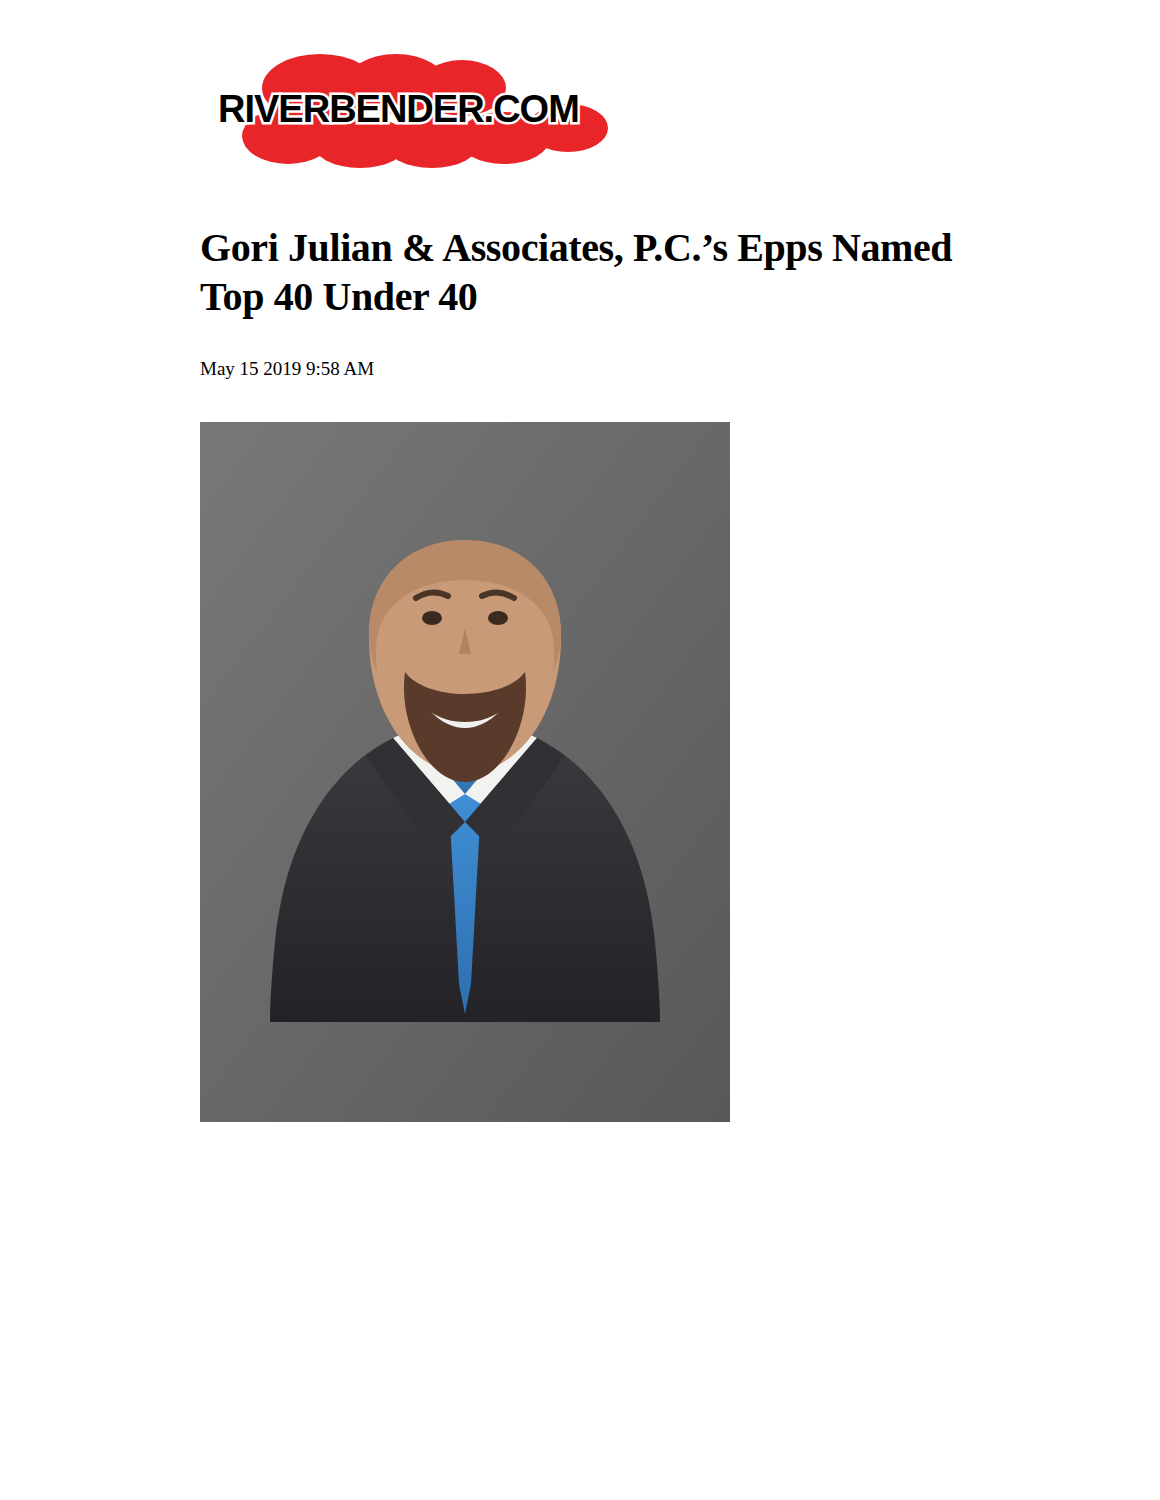Gori Julian & Associates, P.C.’s Epps Named Top 40 Under 40
May 15 2019 9:58 AM